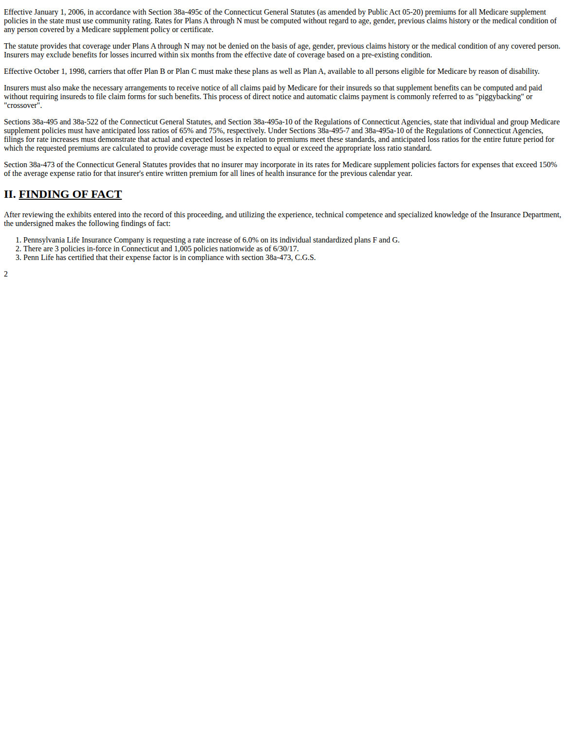Effective January 1, 2006, in accordance with Section 38a-495c of the Connecticut General Statutes (as amended by Public Act 05-20) premiums for all Medicare supplement policies in the state must use community rating. Rates for Plans A through N must be computed without regard to age, gender, previous claims history or the medical condition of any person covered by a Medicare supplement policy or certificate.
The statute provides that coverage under Plans A through N may not be denied on the basis of age, gender, previous claims history or the medical condition of any covered person. Insurers may exclude benefits for losses incurred within six months from the effective date of coverage based on a pre-existing condition.
Effective October 1, 1998, carriers that offer Plan B or Plan C must make these plans as well as Plan A, available to all persons eligible for Medicare by reason of disability.
Insurers must also make the necessary arrangements to receive notice of all claims paid by Medicare for their insureds so that supplement benefits can be computed and paid without requiring insureds to file claim forms for such benefits. This process of direct notice and automatic claims payment is commonly referred to as "piggybacking" or "crossover".
Sections 38a-495 and 38a-522 of the Connecticut General Statutes, and Section 38a-495a-10 of the Regulations of Connecticut Agencies, state that individual and group Medicare supplement policies must have anticipated loss ratios of 65% and 75%, respectively. Under Sections 38a-495-7 and 38a-495a-10 of the Regulations of Connecticut Agencies, filings for rate increases must demonstrate that actual and expected losses in relation to premiums meet these standards, and anticipated loss ratios for the entire future period for which the requested premiums are calculated to provide coverage must be expected to equal or exceed the appropriate loss ratio standard.
Section 38a-473 of the Connecticut General Statutes provides that no insurer may incorporate in its rates for Medicare supplement policies factors for expenses that exceed 150% of the average expense ratio for that insurer's entire written premium for all lines of health insurance for the previous calendar year.
II. FINDING OF FACT
After reviewing the exhibits entered into the record of this proceeding, and utilizing the experience, technical competence and specialized knowledge of the Insurance Department, the undersigned makes the following findings of fact:
Pennsylvania Life Insurance Company is requesting a rate increase of 6.0% on its individual standardized plans F and G.
There are 3 policies in-force in Connecticut and 1,005 policies nationwide as of 6/30/17.
Penn Life has certified that their expense factor is in compliance with section 38a-473, C.G.S.
2